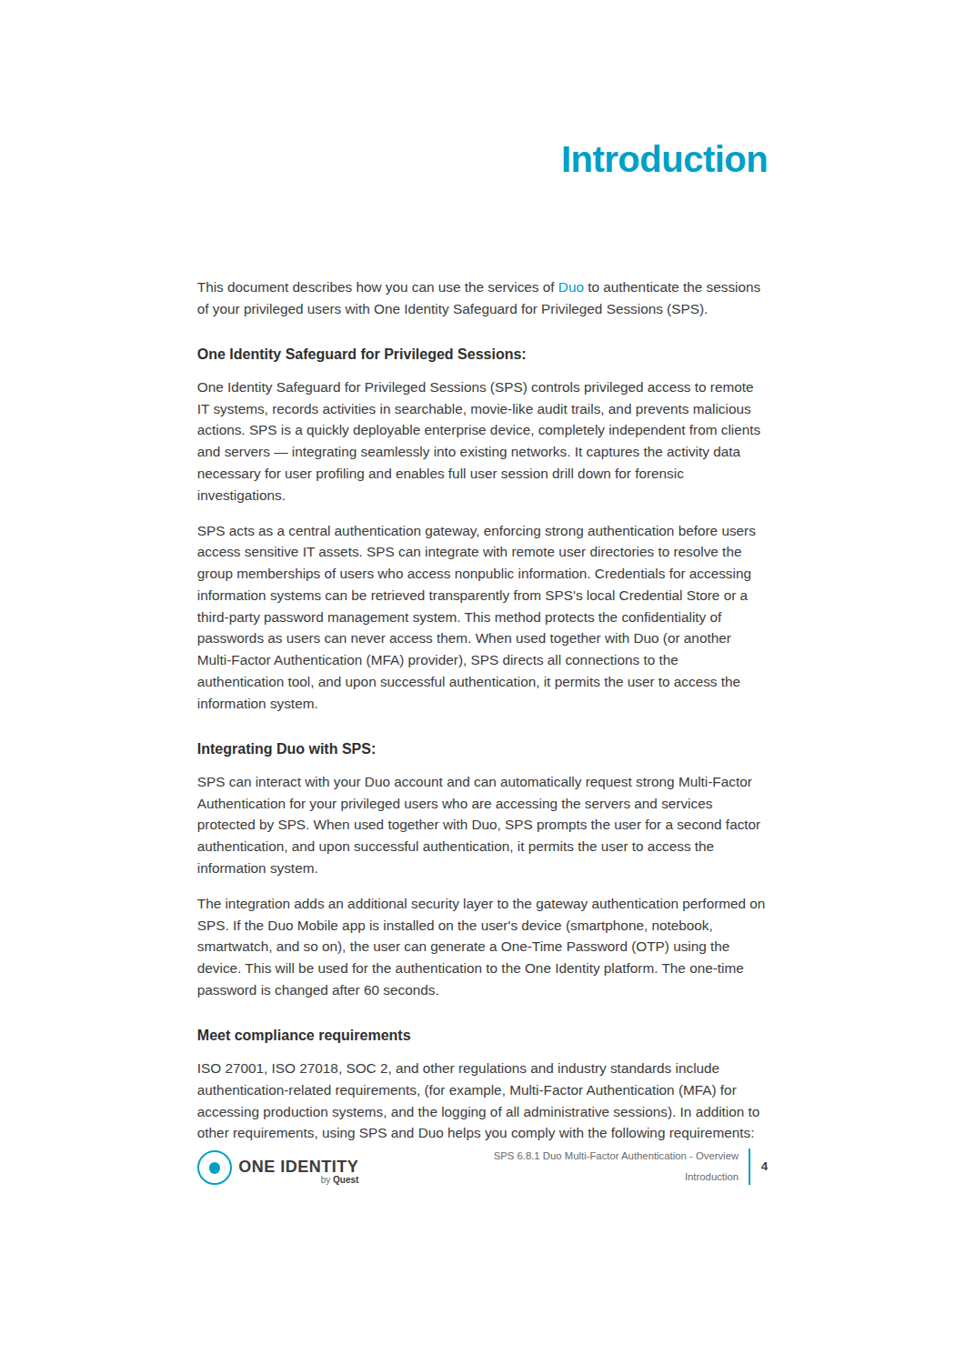Introduction
This document describes how you can use the services of Duo to authenticate the sessions of your privileged users with One Identity Safeguard for Privileged Sessions (SPS).
One Identity Safeguard for Privileged Sessions:
One Identity Safeguard for Privileged Sessions (SPS) controls privileged access to remote IT systems, records activities in searchable, movie-like audit trails, and prevents malicious actions. SPS is a quickly deployable enterprise device, completely independent from clients and servers — integrating seamlessly into existing networks. It captures the activity data necessary for user profiling and enables full user session drill down for forensic investigations.
SPS acts as a central authentication gateway, enforcing strong authentication before users access sensitive IT assets. SPS can integrate with remote user directories to resolve the group memberships of users who access nonpublic information. Credentials for accessing information systems can be retrieved transparently from SPS's local Credential Store or a third-party password management system. This method protects the confidentiality of passwords as users can never access them. When used together with Duo (or another Multi-Factor Authentication (MFA) provider), SPS directs all connections to the authentication tool, and upon successful authentication, it permits the user to access the information system.
Integrating Duo with SPS:
SPS can interact with your Duo account and can automatically request strong Multi-Factor Authentication for your privileged users who are accessing the servers and services protected by SPS. When used together with Duo, SPS prompts the user for a second factor authentication, and upon successful authentication, it permits the user to access the information system.
The integration adds an additional security layer to the gateway authentication performed on SPS. If the Duo Mobile app is installed on the user's device (smartphone, notebook, smartwatch, and so on), the user can generate a One-Time Password (OTP) using the device. This will be used for the authentication to the One Identity platform. The one-time password is changed after 60 seconds.
Meet compliance requirements
ISO 27001, ISO 27018, SOC 2, and other regulations and industry standards include authentication-related requirements, (for example, Multi-Factor Authentication (MFA) for accessing production systems, and the logging of all administrative sessions). In addition to other requirements, using SPS and Duo helps you comply with the following requirements:
ONE IDENTITY
by Quest
SPS 6.8.1 Duo Multi-Factor Authentication - Overview
Introduction
4